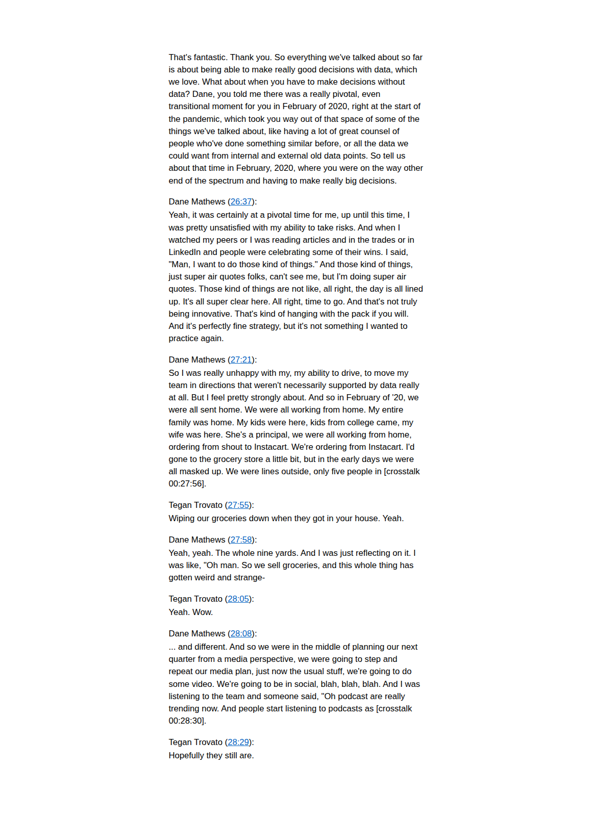That's fantastic. Thank you. So everything we've talked about so far is about being able to make really good decisions with data, which we love. What about when you have to make decisions without data? Dane, you told me there was a really pivotal, even transitional moment for you in February of 2020, right at the start of the pandemic, which took you way out of that space of some of the things we've talked about, like having a lot of great counsel of people who've done something similar before, or all the data we could want from internal and external old data points. So tell us about that time in February, 2020, where you were on the way other end of the spectrum and having to make really big decisions.
Dane Mathews (26:37):
Yeah, it was certainly at a pivotal time for me, up until this time, I was pretty unsatisfied with my ability to take risks. And when I watched my peers or I was reading articles and in the trades or in LinkedIn and people were celebrating some of their wins. I said, "Man, I want to do those kind of things." And those kind of things, just super air quotes folks, can't see me, but I'm doing super air quotes. Those kind of things are not like, all right, the day is all lined up. It's all super clear here. All right, time to go. And that's not truly being innovative. That's kind of hanging with the pack if you will. And it's perfectly fine strategy, but it's not something I wanted to practice again.
Dane Mathews (27:21):
So I was really unhappy with my, my ability to drive, to move my team in directions that weren't necessarily supported by data really at all. But I feel pretty strongly about. And so in February of '20, we were all sent home. We were all working from home. My entire family was home. My kids were here, kids from college came, my wife was here. She's a principal, we were all working from home, ordering from shout to Instacart. We're ordering from Instacart. I'd gone to the grocery store a little bit, but in the early days we were all masked up. We were lines outside, only five people in [crosstalk 00:27:56].
Tegan Trovato (27:55):
Wiping our groceries down when they got in your house. Yeah.
Dane Mathews (27:58):
Yeah, yeah. The whole nine yards. And I was just reflecting on it. I was like, "Oh man. So we sell groceries, and this whole thing has gotten weird and strange-
Tegan Trovato (28:05):
Yeah. Wow.
Dane Mathews (28:08):
... and different. And so we were in the middle of planning our next quarter from a media perspective, we were going to step and repeat our media plan, just now the usual stuff, we're going to do some video. We're going to be in social, blah, blah, blah. And I was listening to the team and someone said, "Oh podcast are really trending now. And people start listening to podcasts as [crosstalk 00:28:30].
Tegan Trovato (28:29):
Hopefully they still are.